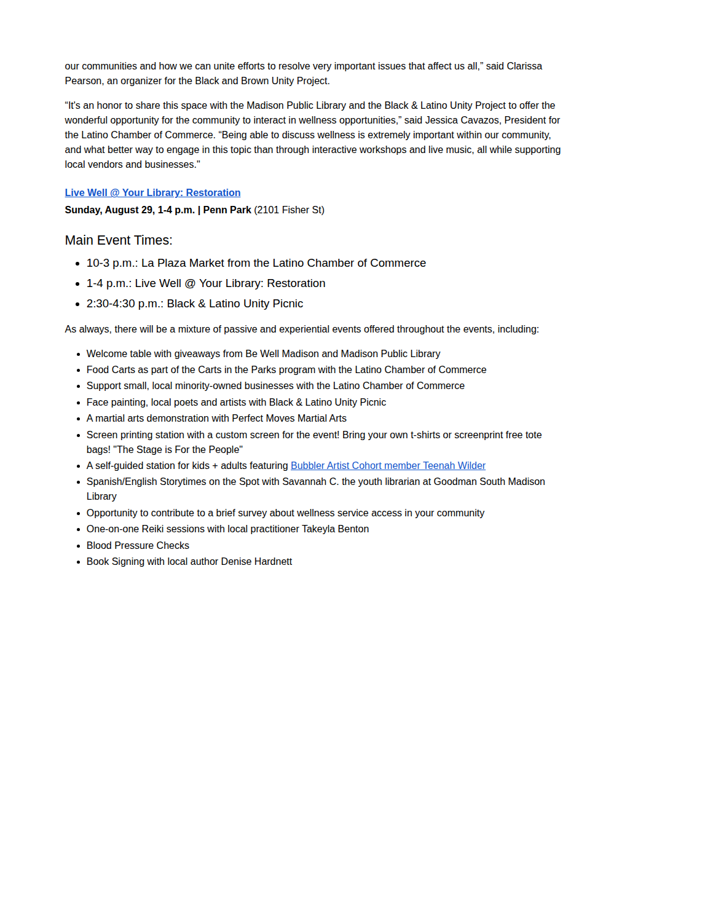our communities and how we can unite efforts to resolve very important issues that affect us all,” said Clarissa Pearson, an organizer for the Black and Brown Unity Project.
“It's an honor to share this space with the Madison Public Library and the Black & Latino Unity Project to offer the wonderful opportunity for the community to interact in wellness opportunities,” said Jessica Cavazos, President for the Latino Chamber of Commerce. “Being able to discuss wellness is extremely important within our community, and what better way to engage in this topic than through interactive workshops and live music, all while supporting local vendors and businesses."
Live Well @ Your Library: Restoration
Sunday, August 29, 1-4 p.m. | Penn Park (2101 Fisher St)
Main Event Times:
10-3 p.m.: La Plaza Market from the Latino Chamber of Commerce
1-4 p.m.: Live Well @ Your Library: Restoration
2:30-4:30 p.m.: Black & Latino Unity Picnic
As always, there will be a mixture of passive and experiential events offered throughout the events, including:
Welcome table with giveaways from Be Well Madison and Madison Public Library
Food Carts as part of the Carts in the Parks program with the Latino Chamber of Commerce
Support small, local minority-owned businesses with the Latino Chamber of Commerce
Face painting, local poets and artists with Black & Latino Unity Picnic
A martial arts demonstration with Perfect Moves Martial Arts
Screen printing station with a custom screen for the event! Bring your own t-shirts or screenprint free tote bags! "The Stage is For the People"
A self-guided station for kids + adults featuring Bubbler Artist Cohort member Teenah Wilder
Spanish/English Storytimes on the Spot with Savannah C. the youth librarian at Goodman South Madison Library
Opportunity to contribute to a brief survey about wellness service access in your community
One-on-one Reiki sessions with local practitioner Takeyla Benton
Blood Pressure Checks
Book Signing with local author Denise Hardnett